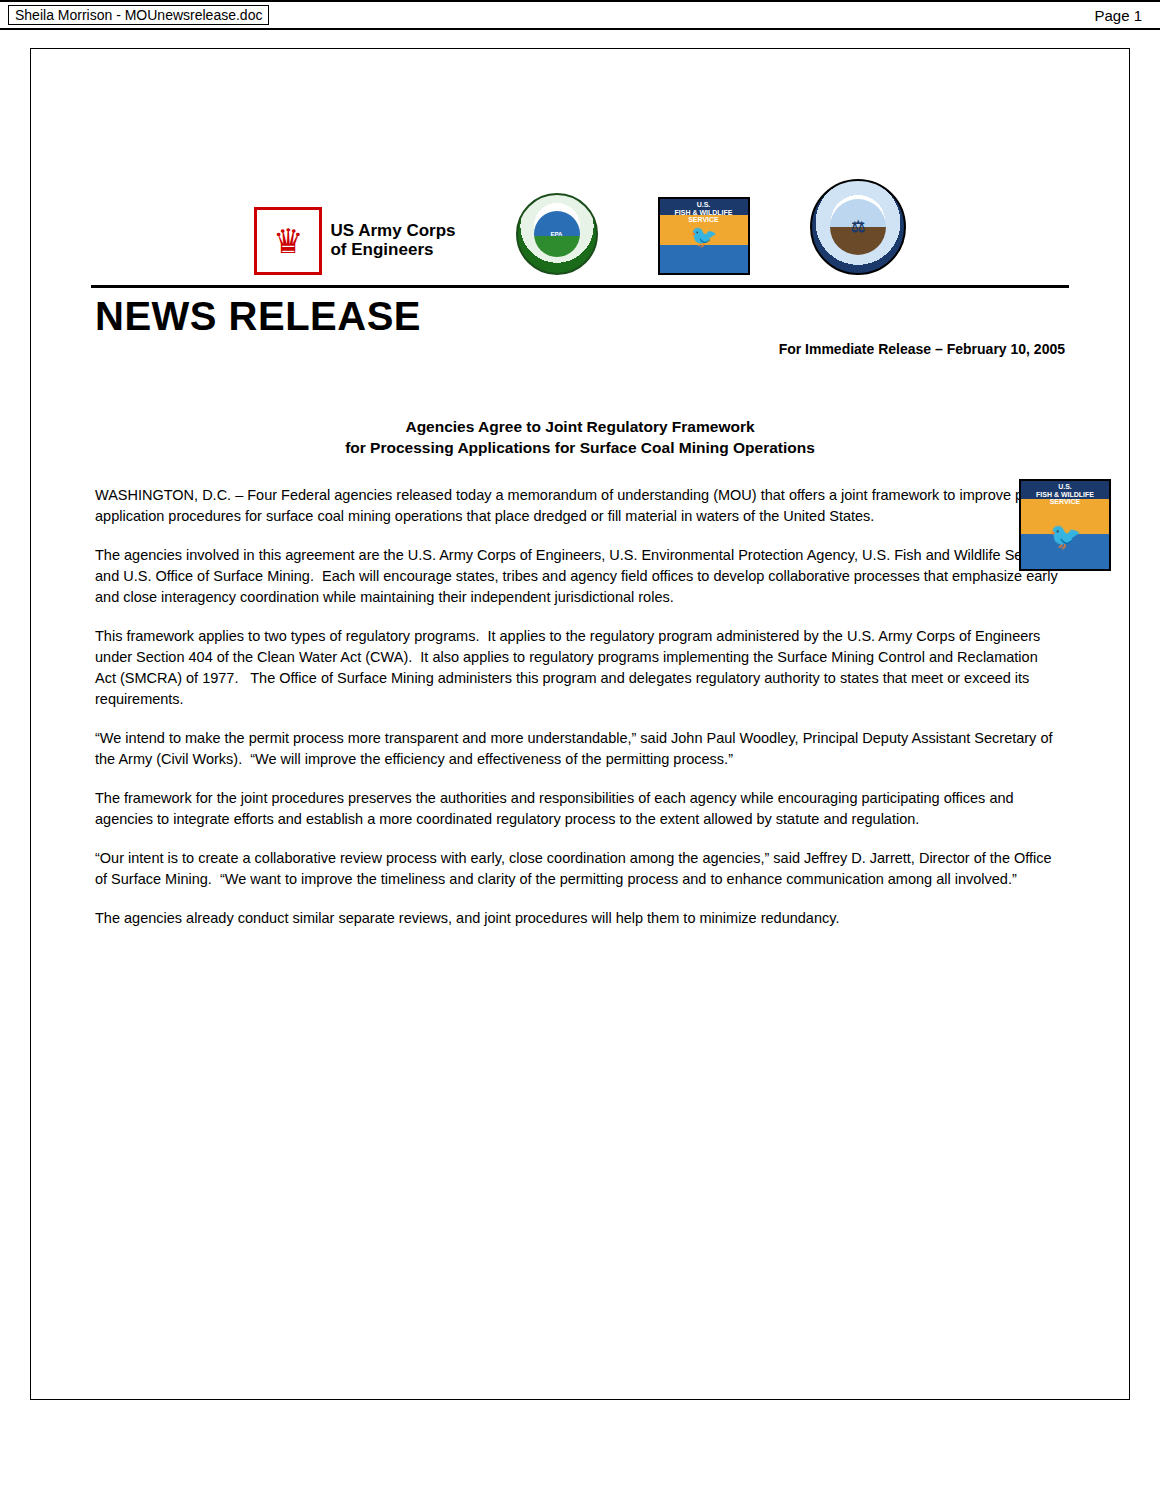Sheila Morrison - MOUnewsrelease.doc Page 1
♛
US Army Corps
of Engineers
EPA
U.S.
FISH & WILDLIFE
SERVICE 🐦
⚖
NEWS RELEASE
For Immediate Release – February 10, 2005
U.S.
FISH & WILDLIFE
SERVICE 🐦
Agencies Agree to Joint Regulatory Framework
for Processing Applications for Surface Coal Mining Operations
WASHINGTON, D.C. – Four Federal agencies released today a memorandum of understanding (MOU) that offers a joint framework to improve permit application procedures for surface coal mining operations that place dredged or fill material in waters of the United States.
The agencies involved in this agreement are the U.S. Army Corps of Engineers, U.S. Environmental Protection Agency, U.S. Fish and Wildlife Service and U.S. Office of Surface Mining. Each will encourage states, tribes and agency field offices to develop collaborative processes that emphasize early and close interagency coordination while maintaining their independent jurisdictional roles.
This framework applies to two types of regulatory programs. It applies to the regulatory program administered by the U.S. Army Corps of Engineers under Section 404 of the Clean Water Act (CWA). It also applies to regulatory programs implementing the Surface Mining Control and Reclamation Act (SMCRA) of 1977. The Office of Surface Mining administers this program and delegates regulatory authority to states that meet or exceed its requirements.
“We intend to make the permit process more transparent and more understandable,” said John Paul Woodley, Principal Deputy Assistant Secretary of the Army (Civil Works). “We will improve the efficiency and effectiveness of the permitting process.”
The framework for the joint procedures preserves the authorities and responsibilities of each agency while encouraging participating offices and agencies to integrate efforts and establish a more coordinated regulatory process to the extent allowed by statute and regulation.
“Our intent is to create a collaborative review process with early, close coordination among the agencies,” said Jeffrey D. Jarrett, Director of the Office of Surface Mining. “We want to improve the timeliness and clarity of the permitting process and to enhance communication among all involved.”
The agencies already conduct similar separate reviews, and joint procedures will help them to minimize redundancy.